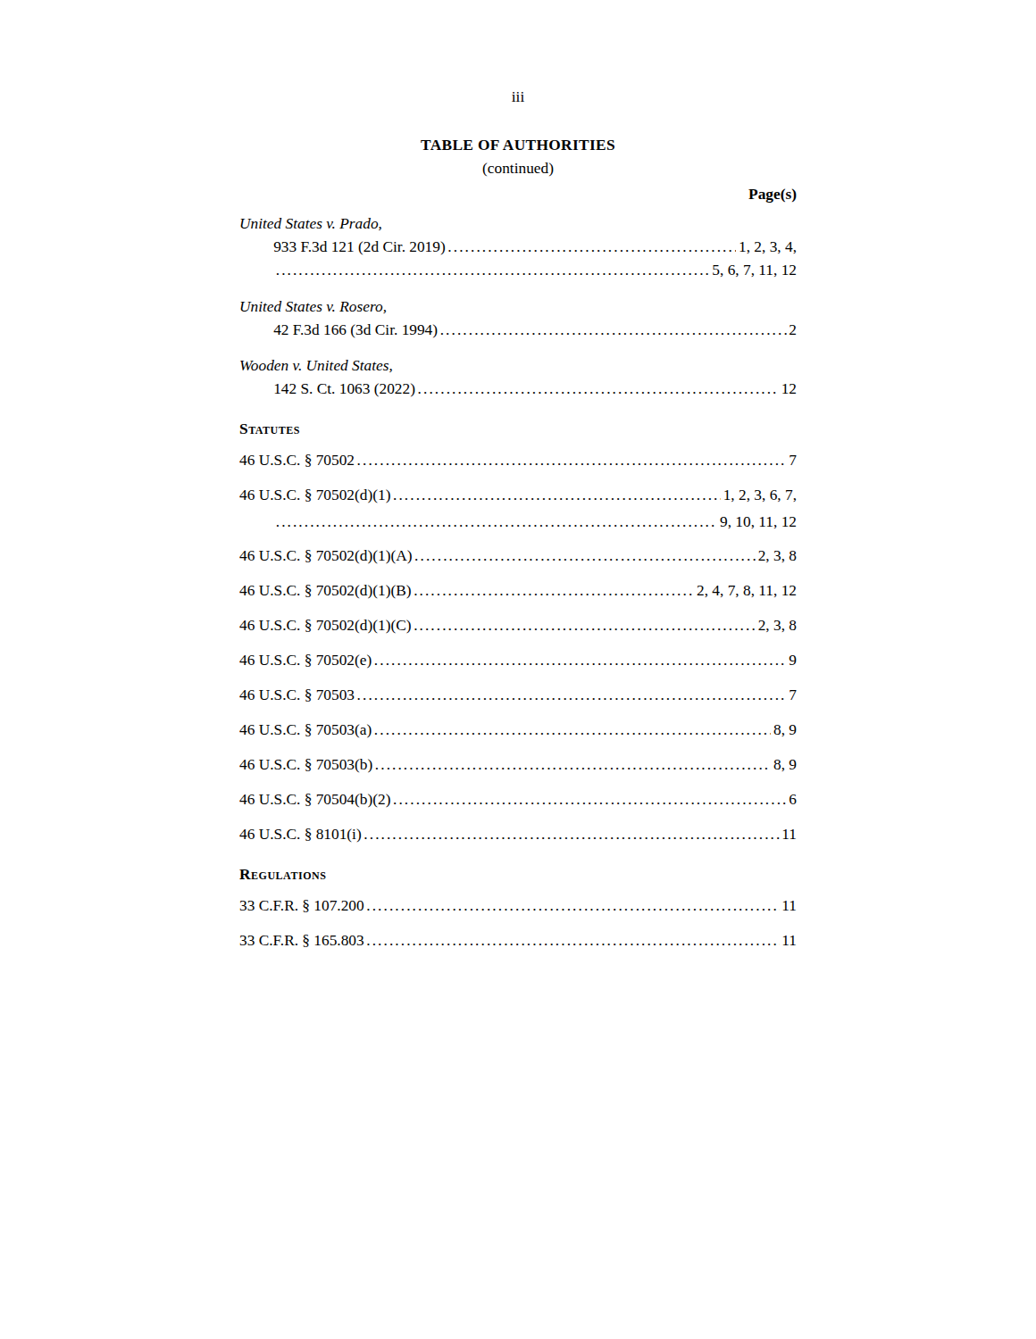iii
TABLE OF AUTHORITIES
(continued)
Page(s)
United States v. Prado,
933 F.3d 121 (2d Cir. 2019) ........................................................................................................ 1, 2, 3, 4,
.......................................................................................................................... 5, 6, 7, 11, 12
United States v. Rosero,
42 F.3d 166 (3d Cir. 1994) ........................................................................................................ 2
Wooden v. United States,
142 S. Ct. 1063 (2022) ........................................................................................................ 12
Statutes
46 U.S.C. § 70502 ........................................................................................................ 7
46 U.S.C. § 70502(d)(1) ........................................................................................................ 1, 2, 3, 6, 7,
.......................................................................................................................... 9, 10, 11, 12
46 U.S.C. § 70502(d)(1)(A) ........................................................................................................ 2, 3, 8
46 U.S.C. § 70502(d)(1)(B) ........................................................................................................ 2, 4, 7, 8, 11, 12
46 U.S.C. § 70502(d)(1)(C) ........................................................................................................ 2, 3, 8
46 U.S.C. § 70502(e) ........................................................................................................ 9
46 U.S.C. § 70503 ........................................................................................................ 7
46 U.S.C. § 70503(a) ........................................................................................................ 8, 9
46 U.S.C. § 70503(b) ........................................................................................................ 8, 9
46 U.S.C. § 70504(b)(2) ........................................................................................................ 6
46 U.S.C. § 8101(i) ........................................................................................................ 11
Regulations
33 C.F.R. § 107.200 ........................................................................................................ 11
33 C.F.R. § 165.803 ........................................................................................................ 11